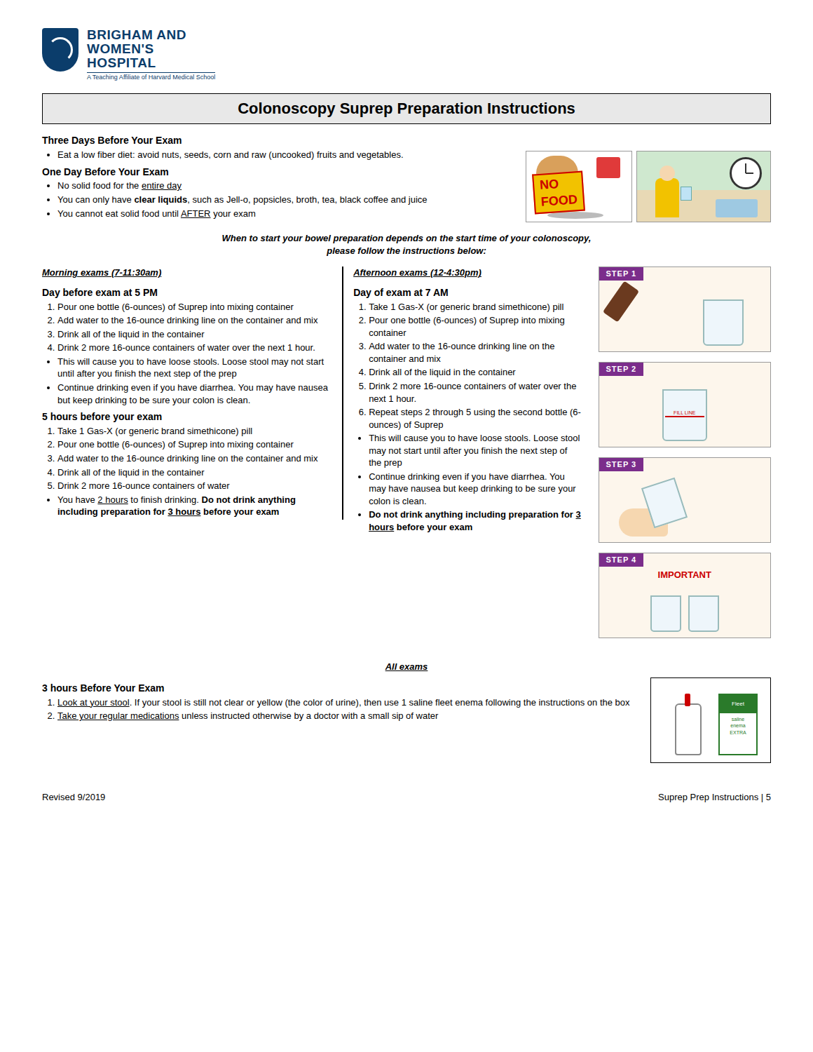BRIGHAM AND
WOMEN'S
HOSPITAL
A Teaching Affiliate of Harvard Medical School
Colonoscopy Suprep Preparation Instructions
Three Days Before Your Exam
Eat a low fiber diet: avoid nuts, seeds, corn and raw (uncooked) fruits and vegetables.
One Day Before Your Exam
No solid food for the entire day
You can only have clear liquids, such as Jell-o, popsicles, broth, tea, black coffee and juice
You cannot eat solid food until AFTER your exam
NO
FOOD
When to start your bowel preparation depends on the start time of your colonoscopy,
please follow the instructions below:
Morning exams (7-11:30am)
Day before exam at 5 PM
Pour one bottle (6-ounces) of Suprep into mixing container
Add water to the 16-ounce drinking line on the container and mix
Drink all of the liquid in the container
Drink 2 more 16-ounce containers of water over the next 1 hour.
This will cause you to have loose stools. Loose stool may not start until after you finish the next step of the prep
Continue drinking even if you have diarrhea. You may have nausea but keep drinking to be sure your colon is clean.
5 hours before your exam
Take 1 Gas-X (or generic brand simethicone) pill
Pour one bottle (6-ounces) of Suprep into mixing container
Add water to the 16-ounce drinking line on the container and mix
Drink all of the liquid in the container
Drink 2 more 16-ounce containers of water
You have 2 hours to finish drinking. Do not drink anything including preparation for 3 hours before your exam
Afternoon exams (12-4:30pm)
Day of exam at 7 AM
Take 1 Gas-X (or generic brand simethicone) pill
Pour one bottle (6-ounces) of Suprep into mixing container
Add water to the 16-ounce drinking line on the container and mix
Drink all of the liquid in the container
Drink 2 more 16-ounce containers of water over the next 1 hour.
Repeat steps 2 through 5 using the second bottle (6-ounces) of Suprep
This will cause you to have loose stools. Loose stool may not start until after you finish the next step of the prep
Continue drinking even if you have diarrhea. You may have nausea but keep drinking to be sure your colon is clean.
Do not drink anything including preparation for 3 hours before your exam
STEP 1
STEP 2
FILL LINE
STEP 3
STEP 4
IMPORTANT
All exams
3 hours Before Your Exam
Look at your stool. If your stool is still not clear or yellow (the color of urine), then use 1 saline fleet enema following the instructions on the box
Take your regular medications unless instructed otherwise by a doctor with a small sip of water
Fleet
saline
enema
EXTRA
Revised 9/2019
Suprep Prep Instructions | 5